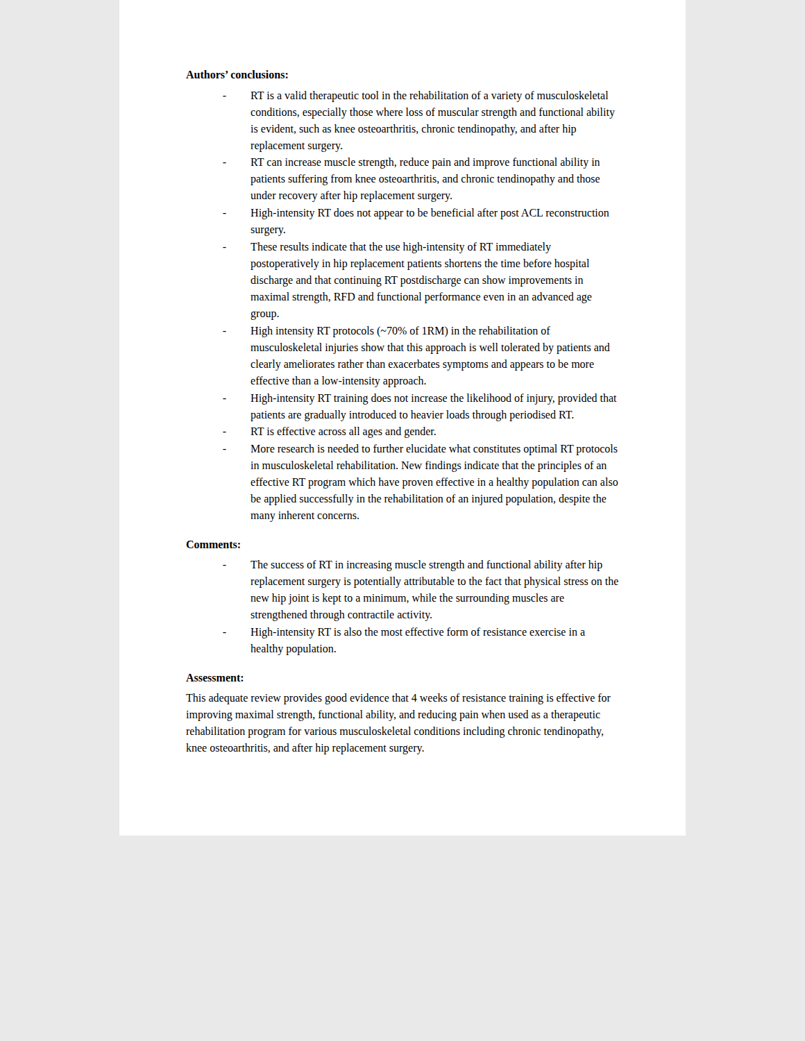Authors’ conclusions:
RT is a valid therapeutic tool in the rehabilitation of a variety of musculoskeletal conditions, especially those where loss of muscular strength and functional ability is evident, such as knee osteoarthritis, chronic tendinopathy, and after hip replacement surgery.
RT can increase muscle strength, reduce pain and improve functional ability in patients suffering from knee osteoarthritis, and chronic tendinopathy and those under recovery after hip replacement surgery.
High-intensity RT does not appear to be beneficial after post ACL reconstruction surgery.
These results indicate that the use high-intensity of RT immediately postoperatively in hip replacement patients shortens the time before hospital discharge and that continuing RT postdischarge can show improvements in maximal strength, RFD and functional performance even in an advanced age group.
High intensity RT protocols (~70% of 1RM) in the rehabilitation of musculoskeletal injuries show that this approach is well tolerated by patients and clearly ameliorates rather than exacerbates symptoms and appears to be more effective than a low-intensity approach.
High-intensity RT training does not increase the likelihood of injury, provided that patients are gradually introduced to heavier loads through periodised RT.
RT is effective across all ages and gender.
More research is needed to further elucidate what constitutes optimal RT protocols in musculoskeletal rehabilitation. New findings indicate that the principles of an effective RT program which have proven effective in a healthy population can also be applied successfully in the rehabilitation of an injured population, despite the many inherent concerns.
Comments:
The success of RT in increasing muscle strength and functional ability after hip replacement surgery is potentially attributable to the fact that physical stress on the new hip joint is kept to a minimum, while the surrounding muscles are strengthened through contractile activity.
High-intensity RT is also the most effective form of resistance exercise in a healthy population.
Assessment:
This adequate review provides good evidence that 4 weeks of resistance training is effective for improving maximal strength, functional ability, and reducing pain when used as a therapeutic rehabilitation program for various musculoskeletal conditions including chronic tendinopathy, knee osteoarthritis, and after hip replacement surgery.